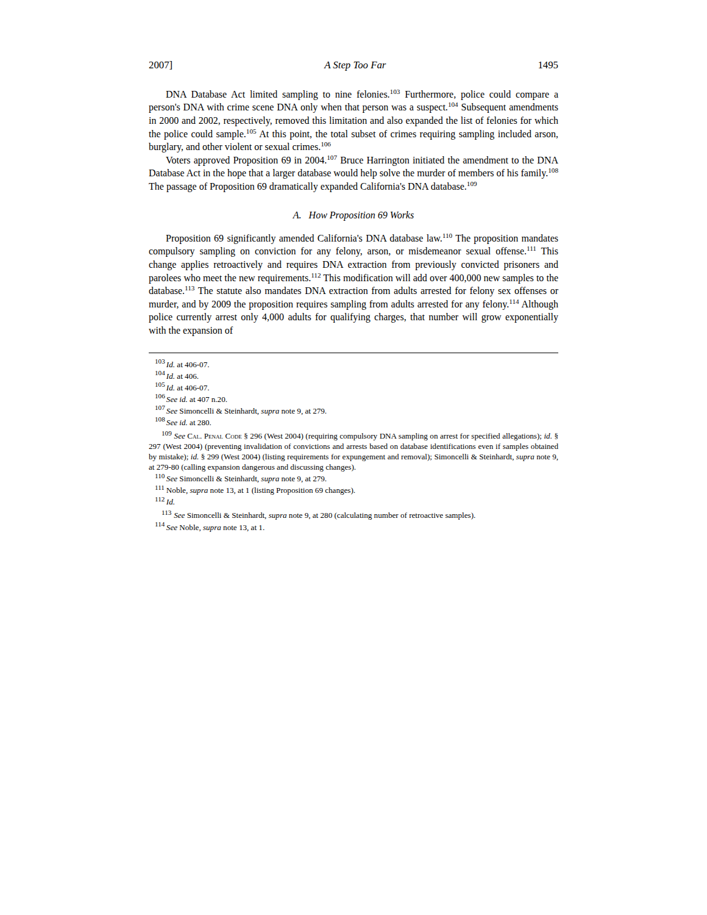2007] A Step Too Far 1495
DNA Database Act limited sampling to nine felonies.103 Furthermore, police could compare a person's DNA with crime scene DNA only when that person was a suspect.104 Subsequent amendments in 2000 and 2002, respectively, removed this limitation and also expanded the list of felonies for which the police could sample.105 At this point, the total subset of crimes requiring sampling included arson, burglary, and other violent or sexual crimes.106
Voters approved Proposition 69 in 2004.107 Bruce Harrington initiated the amendment to the DNA Database Act in the hope that a larger database would help solve the murder of members of his family.108 The passage of Proposition 69 dramatically expanded California's DNA database.109
A. How Proposition 69 Works
Proposition 69 significantly amended California's DNA database law.110 The proposition mandates compulsory sampling on conviction for any felony, arson, or misdemeanor sexual offense.111 This change applies retroactively and requires DNA extraction from previously convicted prisoners and parolees who meet the new requirements.112 This modification will add over 400,000 new samples to the database.113 The statute also mandates DNA extraction from adults arrested for felony sex offenses or murder, and by 2009 the proposition requires sampling from adults arrested for any felony.114 Although police currently arrest only 4,000 adults for qualifying charges, that number will grow exponentially with the expansion of
103 Id. at 406-07.
104 Id. at 406.
105 Id. at 406-07.
106 See id. at 407 n.20.
107 See Simoncelli & Steinhardt, supra note 9, at 279.
108 See id. at 280.
109 See Cal. Penal Code § 296 (West 2004) (requiring compulsory DNA sampling on arrest for specified allegations); id. § 297 (West 2004) (preventing invalidation of convictions and arrests based on database identifications even if samples obtained by mistake); id. § 299 (West 2004) (listing requirements for expungement and removal); Simoncelli & Steinhardt, supra note 9, at 279-80 (calling expansion dangerous and discussing changes).
110 See Simoncelli & Steinhardt, supra note 9, at 279.
111 Noble, supra note 13, at 1 (listing Proposition 69 changes).
112 Id.
113 See Simoncelli & Steinhardt, supra note 9, at 280 (calculating number of retroactive samples).
114 See Noble, supra note 13, at 1.